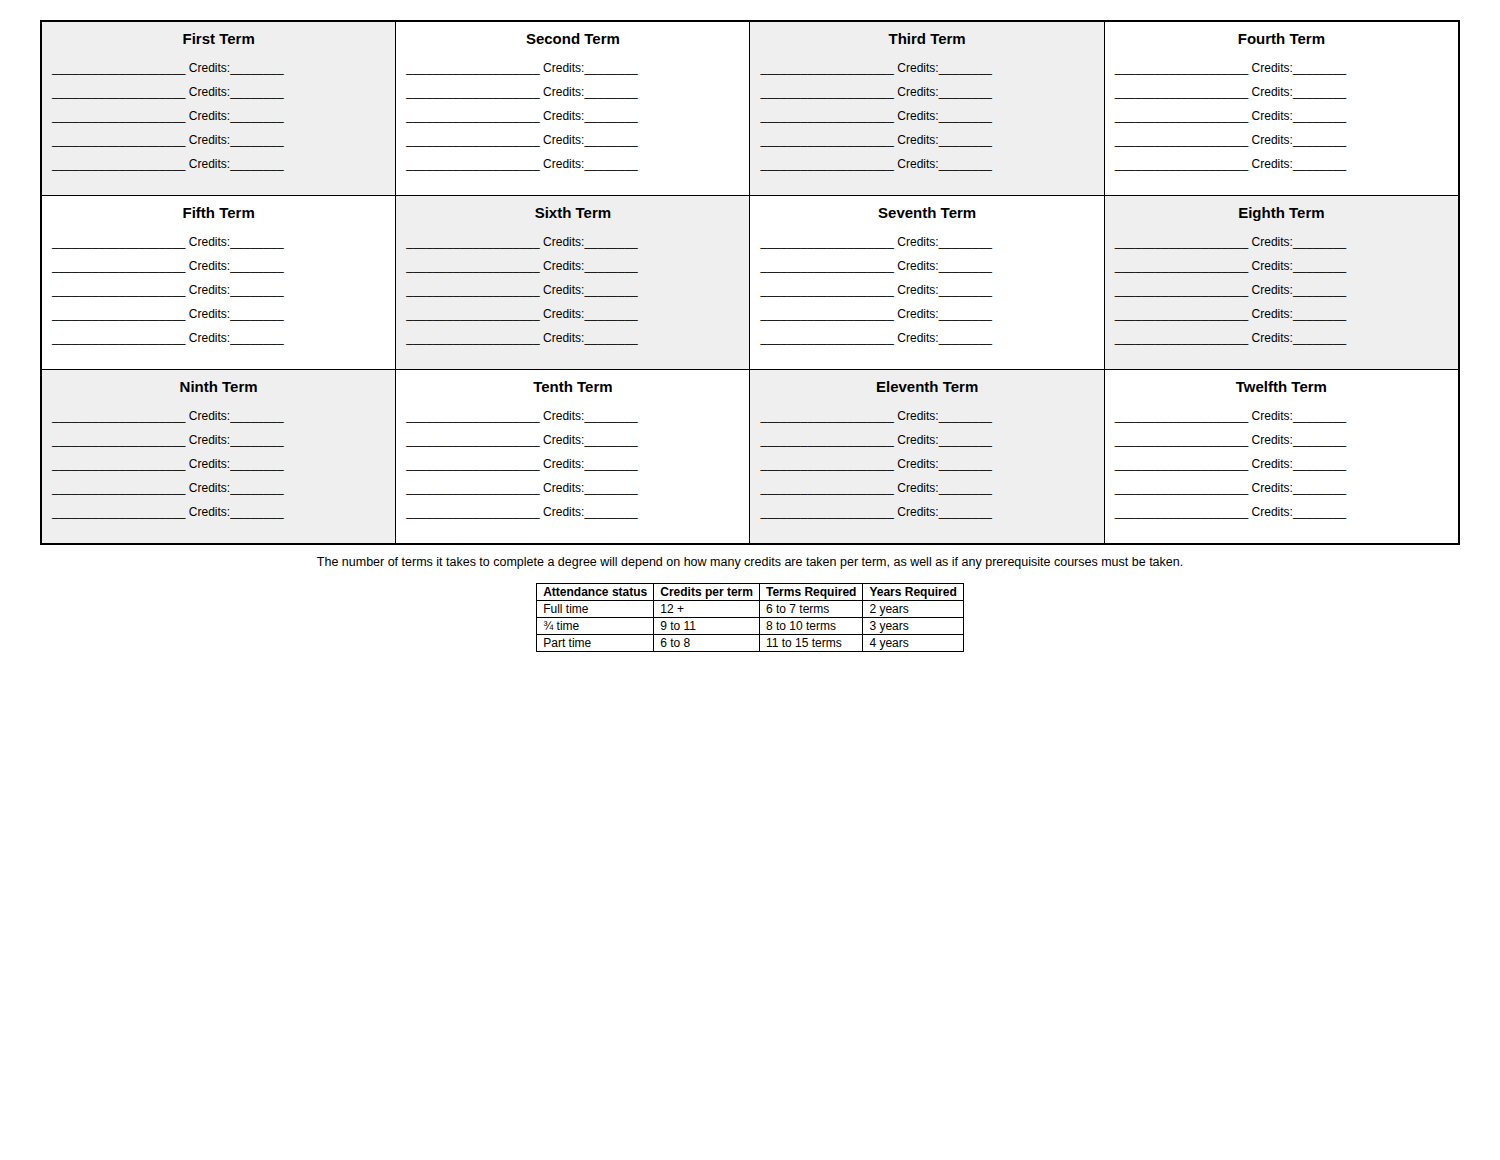| First Term ____________________ Credits: ________ ____________________ Credits: ________ ____________________ Credits: ________ ____________________ Credits: ________ ____________________ Credits: ________ | Second Term ____________________ Credits: ________ ____________________ Credits: ________ ____________________ Credits: ________ ____________________ Credits: ________ ____________________ Credits: ________ | Third Term ____________________ Credits: ________ ____________________ Credits: ________ ____________________ Credits: ________ ____________________ Credits: ________ ____________________ Credits: ________ | Fourth Term ____________________ Credits: ________ ____________________ Credits: ________ ____________________ Credits: ________ ____________________ Credits: ________ ____________________ Credits: ________ |
| Fifth Term ____________________ Credits: ________ ____________________ Credits: ________ ____________________ Credits: ________ ____________________ Credits: ________ ____________________ Credits: ________ | Sixth Term ____________________ Credits: ________ ____________________ Credits: ________ ____________________ Credits: ________ ____________________ Credits: ________ ____________________ Credits: ________ | Seventh Term ____________________ Credits: ________ ____________________ Credits: ________ ____________________ Credits: ________ ____________________ Credits: ________ ____________________ Credits: ________ | Eighth Term ____________________ Credits: ________ ____________________ Credits: ________ ____________________ Credits: ________ ____________________ Credits: ________ ____________________ Credits: ________ |
| Ninth Term ____________________ Credits: ________ ____________________ Credits: ________ ____________________ Credits: ________ ____________________ Credits: ________ ____________________ Credits: ________ | Tenth Term ____________________ Credits: ________ ____________________ Credits: ________ ____________________ Credits: ________ ____________________ Credits: ________ ____________________ Credits: ________ | Eleventh Term ____________________ Credits: ________ ____________________ Credits: ________ ____________________ Credits: ________ ____________________ Credits: ________ ____________________ Credits: ________ | Twelfth Term ____________________ Credits: ________ ____________________ Credits: ________ ____________________ Credits: ________ ____________________ Credits: ________ ____________________ Credits: ________ |
The number of terms it takes to complete a degree will depend on how many credits are taken per term, as well as if any prerequisite courses must be taken.
| Attendance status | Credits per term | Terms Required | Years Required |
| --- | --- | --- | --- |
| Full time | 12 + | 6 to 7 terms | 2 years |
| ¾ time | 9 to 11 | 8 to 10 terms | 3 years |
| Part time | 6 to 8 | 11 to 15 terms | 4 years |